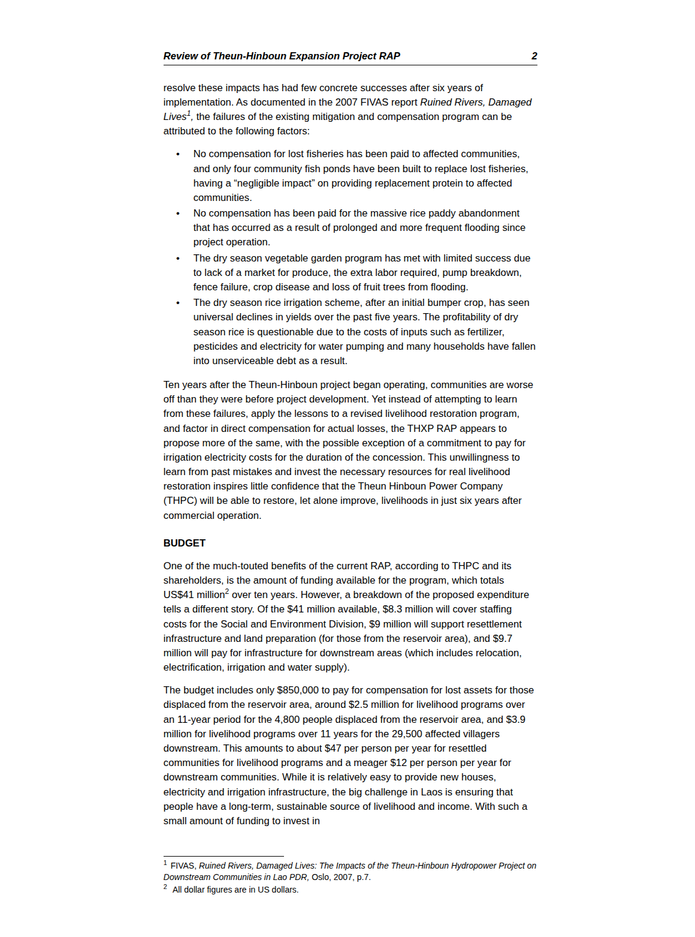Review of Theun-Hinboun Expansion Project RAP 2
resolve these impacts has had few concrete successes after six years of implementation. As documented in the 2007 FIVAS report Ruined Rivers, Damaged Lives1, the failures of the existing mitigation and compensation program can be attributed to the following factors:
No compensation for lost fisheries has been paid to affected communities, and only four community fish ponds have been built to replace lost fisheries, having a “negligible impact” on providing replacement protein to affected communities.
No compensation has been paid for the massive rice paddy abandonment that has occurred as a result of prolonged and more frequent flooding since project operation.
The dry season vegetable garden program has met with limited success due to lack of a market for produce, the extra labor required, pump breakdown, fence failure, crop disease and loss of fruit trees from flooding.
The dry season rice irrigation scheme, after an initial bumper crop, has seen universal declines in yields over the past five years. The profitability of dry season rice is questionable due to the costs of inputs such as fertilizer, pesticides and electricity for water pumping and many households have fallen into unserviceable debt as a result.
Ten years after the Theun-Hinboun project began operating, communities are worse off than they were before project development. Yet instead of attempting to learn from these failures, apply the lessons to a revised livelihood restoration program, and factor in direct compensation for actual losses, the THXP RAP appears to propose more of the same, with the possible exception of a commitment to pay for irrigation electricity costs for the duration of the concession. This unwillingness to learn from past mistakes and invest the necessary resources for real livelihood restoration inspires little confidence that the Theun Hinboun Power Company (THPC) will be able to restore, let alone improve, livelihoods in just six years after commercial operation.
BUDGET
One of the much-touted benefits of the current RAP, according to THPC and its shareholders, is the amount of funding available for the program, which totals US$41 million2 over ten years. However, a breakdown of the proposed expenditure tells a different story. Of the $41 million available, $8.3 million will cover staffing costs for the Social and Environment Division, $9 million will support resettlement infrastructure and land preparation (for those from the reservoir area), and $9.7 million will pay for infrastructure for downstream areas (which includes relocation, electrification, irrigation and water supply).
The budget includes only $850,000 to pay for compensation for lost assets for those displaced from the reservoir area, around $2.5 million for livelihood programs over an 11-year period for the 4,800 people displaced from the reservoir area, and $3.9 million for livelihood programs over 11 years for the 29,500 affected villagers downstream. This amounts to about $47 per person per year for resettled communities for livelihood programs and a meager $12 per person per year for downstream communities. While it is relatively easy to provide new houses, electricity and irrigation infrastructure, the big challenge in Laos is ensuring that people have a long-term, sustainable source of livelihood and income. With such a small amount of funding to invest in
1 FIVAS, Ruined Rivers, Damaged Lives: The Impacts of the Theun-Hinboun Hydropower Project on Downstream Communities in Lao PDR, Oslo, 2007, p.7.
2 All dollar figures are in US dollars.